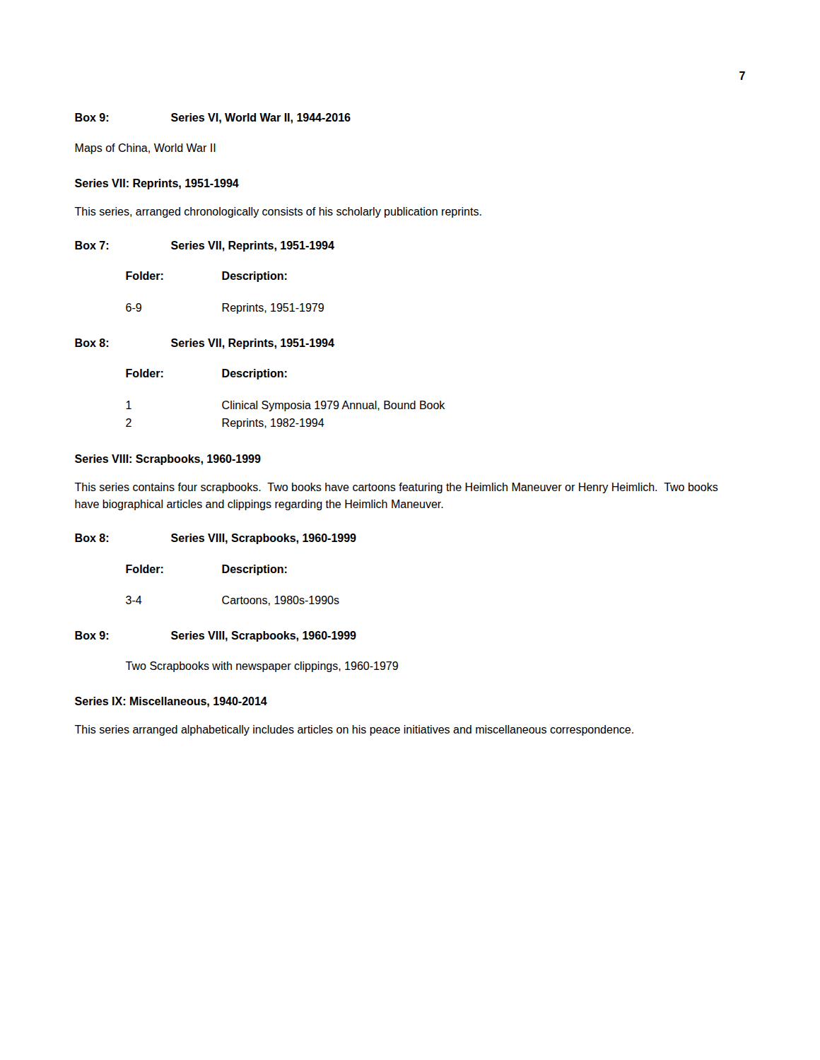7
Box 9: Series VI, World War II, 1944-2016
Maps of China, World War II
Series VII: Reprints, 1951-1994
This series, arranged chronologically consists of his scholarly publication reprints.
Box 7: Series VII, Reprints, 1951-1994
| Folder: | Description: |
| 6-9 | Reprints, 1951-1979 |
Box 8: Series VII, Reprints, 1951-1994
| Folder: | Description: |
| 1 | Clinical Symposia 1979 Annual, Bound Book |
| 2 | Reprints, 1982-1994 |
Series VIII: Scrapbooks, 1960-1999
This series contains four scrapbooks. Two books have cartoons featuring the Heimlich Maneuver or Henry Heimlich. Two books have biographical articles and clippings regarding the Heimlich Maneuver.
Box 8: Series VIII, Scrapbooks, 1960-1999
| Folder: | Description: |
| 3-4 | Cartoons, 1980s-1990s |
Box 9: Series VIII, Scrapbooks, 1960-1999
Two Scrapbooks with newspaper clippings, 1960-1979
Series IX: Miscellaneous, 1940-2014
This series arranged alphabetically includes articles on his peace initiatives and miscellaneous correspondence.